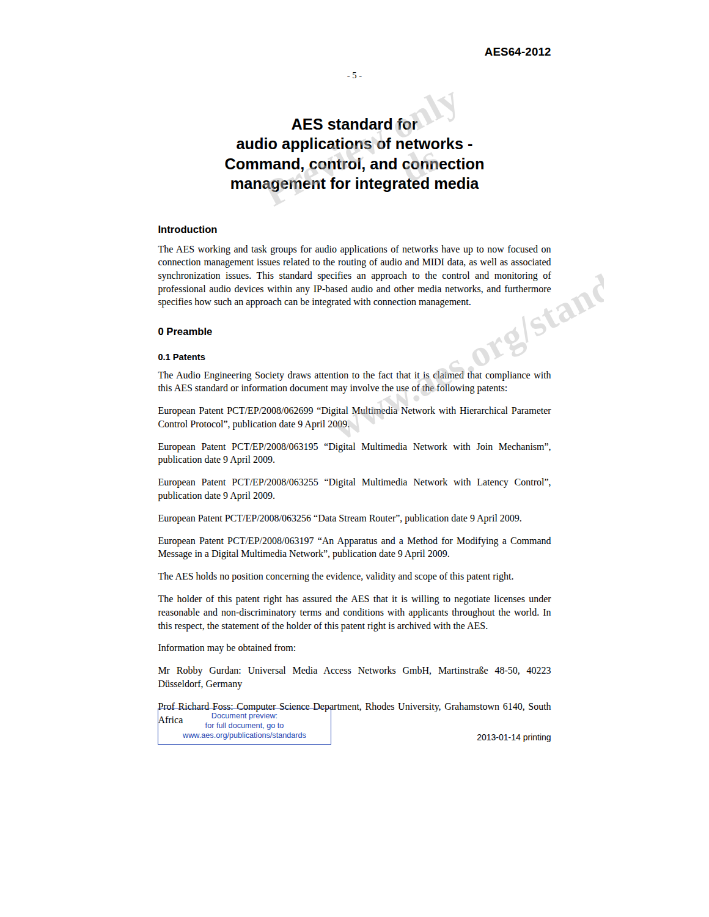Preview only
ds
www.aes.org/standards
AES64-2012
- 5 -
AES standard for
audio applications of networks -
Command, control, and connection
management for integrated media
Introduction
The AES working and task groups for audio applications of networks have up to now focused on connection management issues related to the routing of audio and MIDI data, as well as associated synchronization issues. This standard specifies an approach to the control and monitoring of professional audio devices within any IP-based audio and other media networks, and furthermore specifies how such an approach can be integrated with connection management.
0 Preamble
0.1 Patents
The Audio Engineering Society draws attention to the fact that it is claimed that compliance with this AES standard or information document may involve the use of the following patents:
European Patent PCT/EP/2008/062699 “Digital Multimedia Network with Hierarchical Parameter Control Protocol”, publication date 9 April 2009.
European Patent PCT/EP/2008/063195 “Digital Multimedia Network with Join Mechanism”, publication date 9 April 2009.
European Patent PCT/EP/2008/063255 “Digital Multimedia Network with Latency Control”, publication date 9 April 2009.
European Patent PCT/EP/2008/063256 “Data Stream Router”, publication date 9 April 2009.
European Patent PCT/EP/2008/063197 “An Apparatus and a Method for Modifying a Command Message in a Digital Multimedia Network”, publication date 9 April 2009.
The AES holds no position concerning the evidence, validity and scope of this patent right.
The holder of this patent right has assured the AES that it is willing to negotiate licenses under reasonable and non-discriminatory terms and conditions with applicants throughout the world. In this respect, the statement of the holder of this patent right is archived with the AES.
Information may be obtained from:
Mr Robby Gurdan: Universal Media Access Networks GmbH, Martinstraße 48-50, 40223 Düsseldorf, Germany
Prof Richard Foss: Computer Science Department, Rhodes University, Grahamstown 6140, South Africa
Document preview:
for full document, go to
www.aes.org/publications/standards
2013-01-14 printing